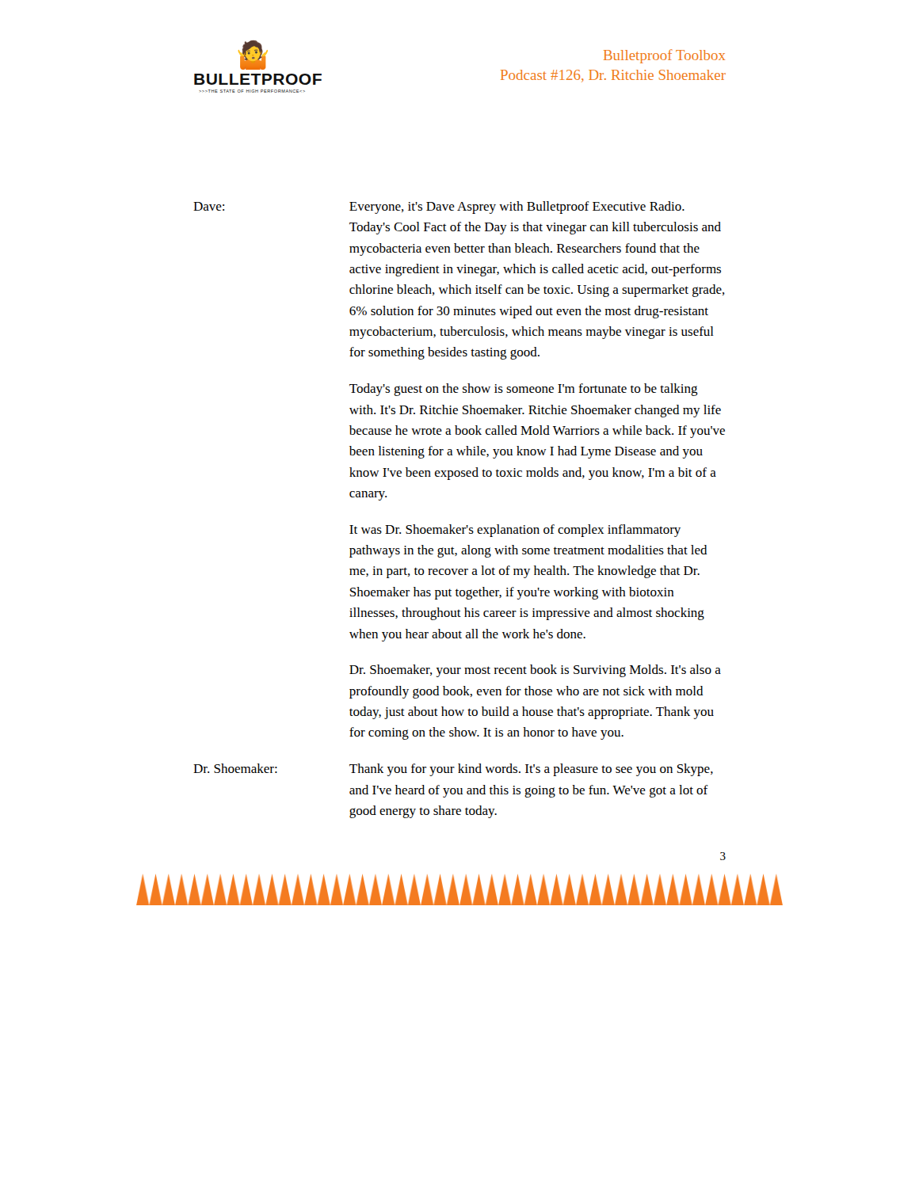🤷
BULLETPROOF
>>>THE STATE OF HIGH PERFORMANCE<>
Bulletproof Toolbox
Podcast #126, Dr. Ritchie Shoemaker
Dave:
Everyone, it's Dave Asprey with Bulletproof Executive Radio. Today's Cool Fact of the Day is that vinegar can kill tuberculosis and mycobacteria even better than bleach. Researchers found that the active ingredient in vinegar, which is called acetic acid, out-performs chlorine bleach, which itself can be toxic. Using a supermarket grade, 6% solution for 30 minutes wiped out even the most drug-resistant mycobacterium, tuberculosis, which means maybe vinegar is useful for something besides tasting good.
Today's guest on the show is someone I'm fortunate to be talking with. It's Dr. Ritchie Shoemaker. Ritchie Shoemaker changed my life because he wrote a book called Mold Warriors a while back. If you've been listening for a while, you know I had Lyme Disease and you know I've been exposed to toxic molds and, you know, I'm a bit of a canary.
It was Dr. Shoemaker's explanation of complex inflammatory pathways in the gut, along with some treatment modalities that led me, in part, to recover a lot of my health. The knowledge that Dr. Shoemaker has put together, if you're working with biotoxin illnesses, throughout his career is impressive and almost shocking when you hear about all the work he's done.
Dr. Shoemaker, your most recent book is Surviving Molds. It's also a profoundly good book, even for those who are not sick with mold today, just about how to build a house that's appropriate. Thank you for coming on the show. It is an honor to have you.
Dr. Shoemaker:
Thank you for your kind words. It's a pleasure to see you on Skype, and I've heard of you and this is going to be fun. We've got a lot of good energy to share today.
3